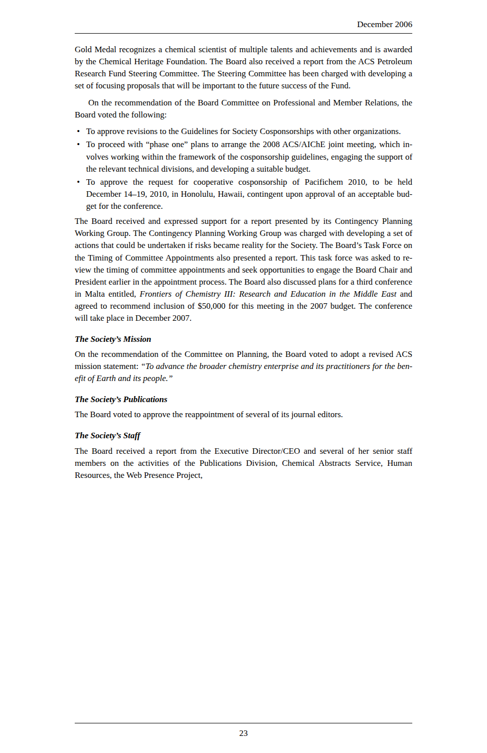December 2006
Gold Medal recognizes a chemical scientist of multiple talents and achievements and is awarded by the Chemical Heritage Foundation. The Board also received a report from the ACS Petroleum Research Fund Steering Committee. The Steering Committee has been charged with developing a set of focusing proposals that will be important to the future success of the Fund.
On the recommendation of the Board Committee on Professional and Member Relations, the Board voted the following:
To approve revisions to the Guidelines for Society Cosponsorships with other organizations.
To proceed with “phase one” plans to arrange the 2008 ACS/AIChE joint meeting, which involves working within the framework of the cosponsorship guidelines, engaging the support of the relevant technical divisions, and developing a suitable budget.
To approve the request for cooperative cosponsorship of Pacifichem 2010, to be held December 14–19, 2010, in Honolulu, Hawaii, contingent upon approval of an acceptable budget for the conference.
The Board received and expressed support for a report presented by its Contingency Planning Working Group. The Contingency Planning Working Group was charged with developing a set of actions that could be undertaken if risks became reality for the Society. The Board’s Task Force on the Timing of Committee Appointments also presented a report. This task force was asked to review the timing of committee appointments and seek opportunities to engage the Board Chair and President earlier in the appointment process. The Board also discussed plans for a third conference in Malta entitled, Frontiers of Chemistry III: Research and Education in the Middle East and agreed to recommend inclusion of $50,000 for this meeting in the 2007 budget. The conference will take place in December 2007.
The Society’s Mission
On the recommendation of the Committee on Planning, the Board voted to adopt a revised ACS mission statement: “To advance the broader chemistry enterprise and its practitioners for the benefit of Earth and its people.”
The Society’s Publications
The Board voted to approve the reappointment of several of its journal editors.
The Society’s Staff
The Board received a report from the Executive Director/CEO and several of her senior staff members on the activities of the Publications Division, Chemical Abstracts Service, Human Resources, the Web Presence Project,
23